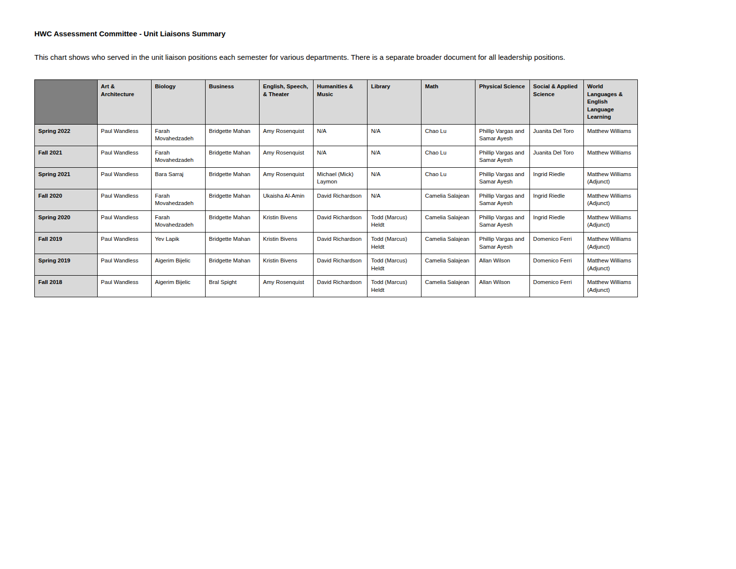HWC Assessment Committee - Unit Liaisons Summary
This chart shows who served in the unit liaison positions each semester for various departments. There is a separate broader document for all leadership positions.
| | Art & Architecture | Biology | Business | English, Speech, & Theater | Humanities & Music | Library | Math | Physical Science | Social & Applied Science | World Languages & English Language Learning |
| --- | --- | --- | --- | --- | --- | --- | --- | --- | --- | --- |
| Spring 2022 | Paul Wandless | Farah Movahedzadeh | Bridgette Mahan | Amy Rosenquist | N/A | N/A | Chao Lu | Phillip Vargas and Samar Ayesh | Juanita Del Toro | Matthew Williams |
| Fall 2021 | Paul Wandless | Farah Movahedzadeh | Bridgette Mahan | Amy Rosenquist | N/A | N/A | Chao Lu | Phillip Vargas and Samar Ayesh | Juanita Del Toro | Matthew Williams |
| Spring 2021 | Paul Wandless | Bara Sarraj | Bridgette Mahan | Amy Rosenquist | Michael (Mick) Laymon | N/A | Chao Lu | Phillip Vargas and Samar Ayesh | Ingrid Riedle | Matthew Williams (Adjunct) |
| Fall 2020 | Paul Wandless | Farah Movahedzadeh | Bridgette Mahan | Ukaisha Al-Amin | David Richardson | N/A | Camelia Salajean | Phillip Vargas and Samar Ayesh | Ingrid Riedle | Matthew Williams (Adjunct) |
| Spring 2020 | Paul Wandless | Farah Movahedzadeh | Bridgette Mahan | Kristin Bivens | David Richardson | Todd (Marcus) Heldt | Camelia Salajean | Phillip Vargas and Samar Ayesh | Ingrid Riedle | Matthew Williams (Adjunct) |
| Fall 2019 | Paul Wandless | Yev Lapik | Bridgette Mahan | Kristin Bivens | David Richardson | Todd (Marcus) Heldt | Camelia Salajean | Phillip Vargas and Samar Ayesh | Domenico Ferri | Matthew Williams (Adjunct) |
| Spring 2019 | Paul Wandless | Aigerim Bijelic | Bridgette Mahan | Kristin Bivens | David Richardson | Todd (Marcus) Heldt | Camelia Salajean | Allan Wilson | Domenico Ferri | Matthew Williams (Adjunct) |
| Fall 2018 | Paul Wandless | Aigerim Bijelic | Bral Spight | Amy Rosenquist | David Richardson | Todd (Marcus) Heldt | Camelia Salajean | Allan Wilson | Domenico Ferri | Matthew Williams (Adjunct) |